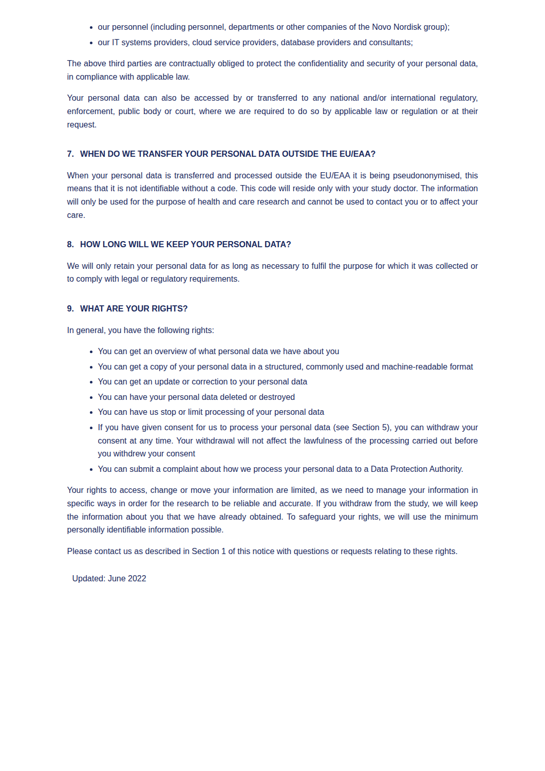our personnel (including personnel, departments or other companies of the Novo Nordisk group);
our IT systems providers, cloud service providers, database providers and consultants;
The above third parties are contractually obliged to protect the confidentiality and security of your personal data, in compliance with applicable law.
Your personal data can also be accessed by or transferred to any national and/or international regulatory, enforcement, public body or court, where we are required to do so by applicable law or regulation or at their request.
7. WHEN DO WE TRANSFER YOUR PERSONAL DATA OUTSIDE THE EU/EAA?
When your personal data is transferred and processed outside the EU/EAA it is being pseudononymised, this means that it is not identifiable without a code. This code will reside only with your study doctor. The information will only be used for the purpose of health and care research and cannot be used to contact you or to affect your care.
8. HOW LONG WILL WE KEEP YOUR PERSONAL DATA?
We will only retain your personal data for as long as necessary to fulfil the purpose for which it was collected or to comply with legal or regulatory requirements.
9. WHAT ARE YOUR RIGHTS?
In general, you have the following rights:
You can get an overview of what personal data we have about you
You can get a copy of your personal data in a structured, commonly used and machine-readable format
You can get an update or correction to your personal data
You can have your personal data deleted or destroyed
You can have us stop or limit processing of your personal data
If you have given consent for us to process your personal data (see Section 5), you can withdraw your consent at any time. Your withdrawal will not affect the lawfulness of the processing carried out before you withdrew your consent
You can submit a complaint about how we process your personal data to a Data Protection Authority.
Your rights to access, change or move your information are limited, as we need to manage your information in specific ways in order for the research to be reliable and accurate. If you withdraw from the study, we will keep the information about you that we have already obtained. To safeguard your rights, we will use the minimum personally identifiable information possible.
Please contact us as described in Section 1 of this notice with questions or requests relating to these rights.
Updated: June 2022